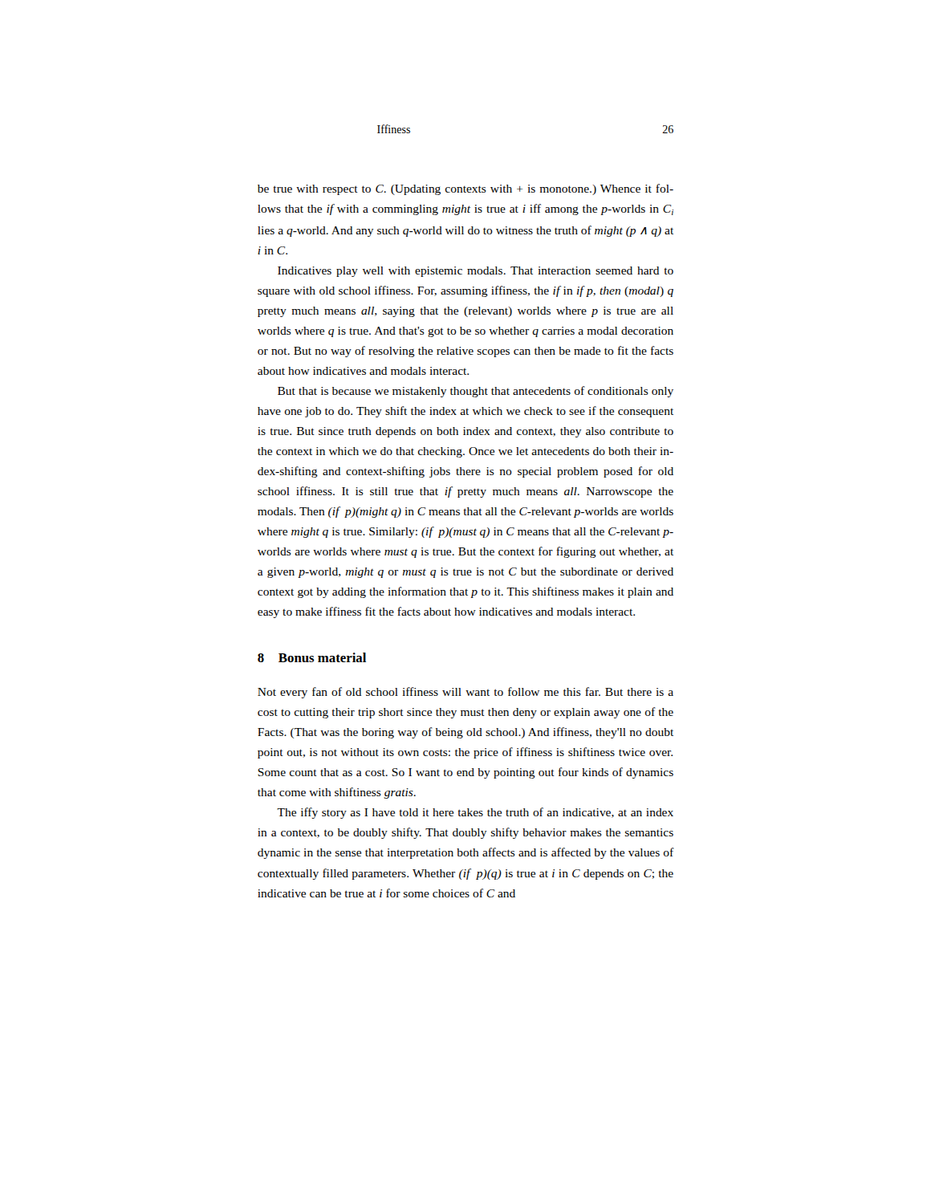Iffiness 26
be true with respect to C. (Updating contexts with + is monotone.) Whence it follows that the if with a commingling might is true at i iff among the p-worlds in Ci lies a q-world. And any such q-world will do to witness the truth of might (p ∧ q) at i in C.
Indicatives play well with epistemic modals. That interaction seemed hard to square with old school iffiness. For, assuming iffiness, the if in if p, then (modal) q pretty much means all, saying that the (relevant) worlds where p is true are all worlds where q is true. And that's got to be so whether q carries a modal decoration or not. But no way of resolving the relative scopes can then be made to fit the facts about how indicatives and modals interact.
But that is because we mistakenly thought that antecedents of conditionals only have one job to do. They shift the index at which we check to see if the consequent is true. But since truth depends on both index and context, they also contribute to the context in which we do that checking. Once we let antecedents do both their index-shifting and context-shifting jobs there is no special problem posed for old school iffiness. It is still true that if pretty much means all. Narrowscope the modals. Then (if p)(might q) in C means that all the C-relevant p-worlds are worlds where might q is true. Similarly: (if p)(must q) in C means that all the C-relevant p-worlds are worlds where must q is true. But the context for figuring out whether, at a given p-world, might q or must q is true is not C but the subordinate or derived context got by adding the information that p to it. This shiftiness makes it plain and easy to make iffiness fit the facts about how indicatives and modals interact.
8 Bonus material
Not every fan of old school iffiness will want to follow me this far. But there is a cost to cutting their trip short since they must then deny or explain away one of the Facts. (That was the boring way of being old school.) And iffiness, they'll no doubt point out, is not without its own costs: the price of iffiness is shiftiness twice over. Some count that as a cost. So I want to end by pointing out four kinds of dynamics that come with shiftiness gratis.
The iffy story as I have told it here takes the truth of an indicative, at an index in a context, to be doubly shifty. That doubly shifty behavior makes the semantics dynamic in the sense that interpretation both affects and is affected by the values of contextually filled parameters. Whether (if p)(q) is true at i in C depends on C; the indicative can be true at i for some choices of C and